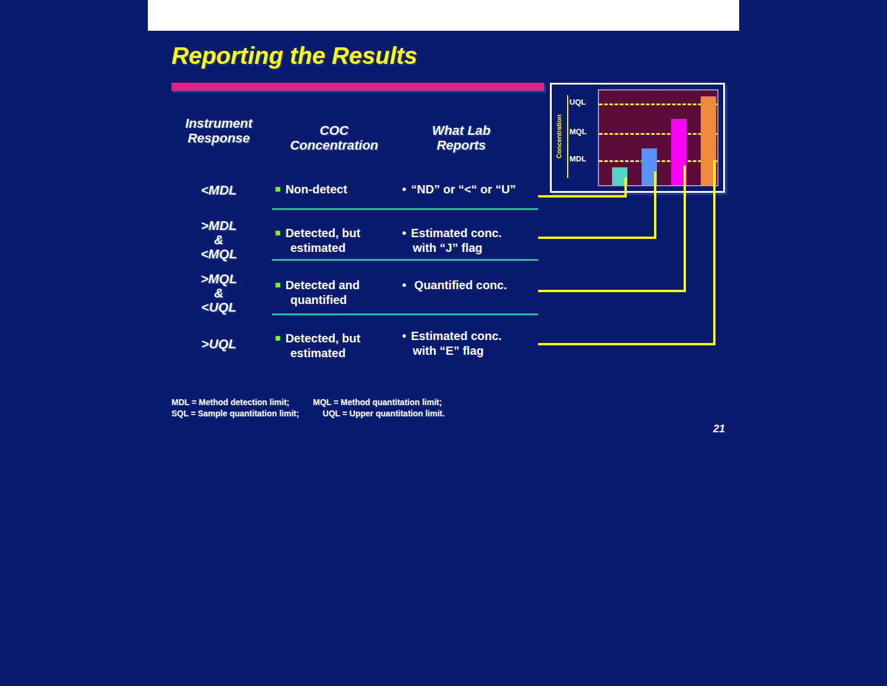Reporting the Results
Instrument
Response
COC
Concentration
What Lab
Reports
Concentration
UQL
MQL
MDL
<MDL
■Non-detect
•“ND” or “<“ or “U”
>MDL
&
<MQL
■Detected, but
estimated
•Estimated conc.
with “J” flag
>MQL
&
<UQL
■Detected and
quantified
• Quantified conc.
>UQL
■Detected, but
estimated
•Estimated conc.
with “E” flag
MDL = Method detection limit;MQL = Method quantitation limit;
SQL = Sample quantitation limit;UQL = Upper quantitation limit.
21